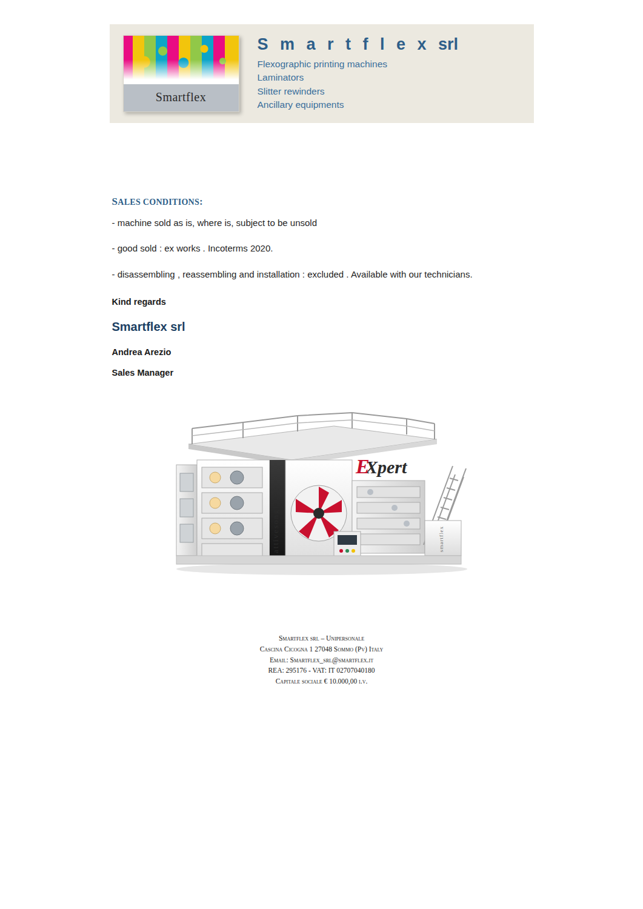Smartflex
S m a r t f l e x srl
Flexographic printing machines
Laminators
Slitter rewinders
Ancillary equipments
SALES CONDITIONS:
- machine sold as is, where is, subject to be unsold
- good sold : ex works . Incoterms 2020.
- disassembling , reassembling and installation : excluded . Available with our technicians.
Kind regards
Smartflex srl
Andrea Arezio
Sales Manager
attivesongi Xpert E smartflex
Smartflex srl – Unipersonale
Cascina Cicogna 1 27048 Sommo (Pv) Italy
Email: Smartflex_srl@smartflex.it
REA: 295176 - VAT: IT 02707040180
Capitale sociale € 10.000,00 i.v.